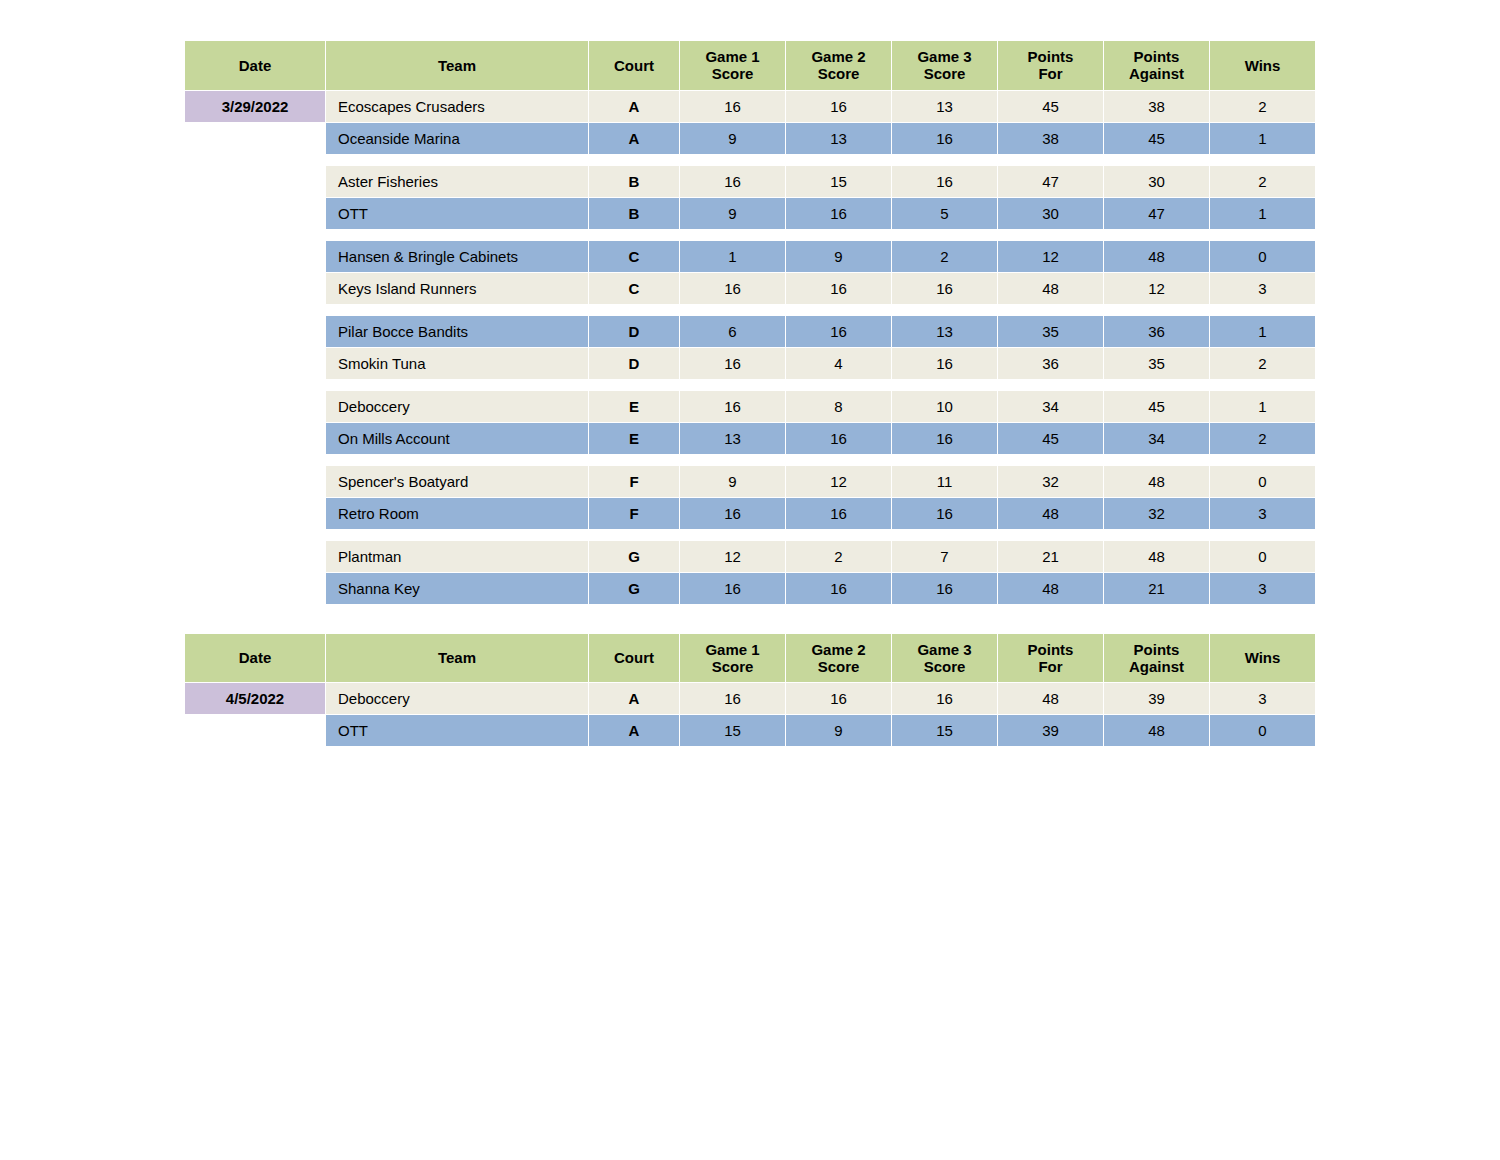| Date | Team | Court | Game 1 Score | Game 2 Score | Game 3 Score | Points For | Points Against | Wins |
| --- | --- | --- | --- | --- | --- | --- | --- | --- |
| 3/29/2022 | Ecoscapes Crusaders | A | 16 | 16 | 13 | 45 | 38 | 2 |
| | Oceanside Marina | A | 9 | 13 | 16 | 38 | 45 | 1 |
| | Aster Fisheries | B | 16 | 15 | 16 | 47 | 30 | 2 |
| | OTT | B | 9 | 16 | 5 | 30 | 47 | 1 |
| | Hansen & Bringle Cabinets | C | 1 | 9 | 2 | 12 | 48 | 0 |
| | Keys Island Runners | C | 16 | 16 | 16 | 48 | 12 | 3 |
| | Pilar Bocce Bandits | D | 6 | 16 | 13 | 35 | 36 | 1 |
| | Smokin Tuna | D | 16 | 4 | 16 | 36 | 35 | 2 |
| | Deboccery | E | 16 | 8 | 10 | 34 | 45 | 1 |
| | On Mills Account | E | 13 | 16 | 16 | 45 | 34 | 2 |
| | Spencer's Boatyard | F | 9 | 12 | 11 | 32 | 48 | 0 |
| | Retro Room | F | 16 | 16 | 16 | 48 | 32 | 3 |
| | Plantman | G | 12 | 2 | 7 | 21 | 48 | 0 |
| | Shanna Key | G | 16 | 16 | 16 | 48 | 21 | 3 |
| Date | Team | Court | Game 1 Score | Game 2 Score | Game 3 Score | Points For | Points Against | Wins |
| --- | --- | --- | --- | --- | --- | --- | --- | --- |
| 4/5/2022 | Deboccery | A | 16 | 16 | 16 | 48 | 39 | 3 |
| | OTT | A | 15 | 9 | 15 | 39 | 48 | 0 |